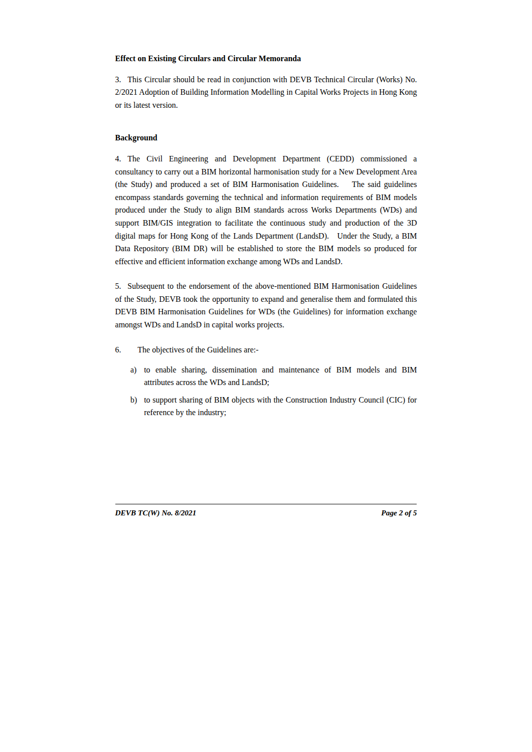Effect on Existing Circulars and Circular Memoranda
3. This Circular should be read in conjunction with DEVB Technical Circular (Works) No. 2/2021 Adoption of Building Information Modelling in Capital Works Projects in Hong Kong or its latest version.
Background
4. The Civil Engineering and Development Department (CEDD) commissioned a consultancy to carry out a BIM horizontal harmonisation study for a New Development Area (the Study) and produced a set of BIM Harmonisation Guidelines. The said guidelines encompass standards governing the technical and information requirements of BIM models produced under the Study to align BIM standards across Works Departments (WDs) and support BIM/GIS integration to facilitate the continuous study and production of the 3D digital maps for Hong Kong of the Lands Department (LandsD). Under the Study, a BIM Data Repository (BIM DR) will be established to store the BIM models so produced for effective and efficient information exchange among WDs and LandsD.
5. Subsequent to the endorsement of the above-mentioned BIM Harmonisation Guidelines of the Study, DEVB took the opportunity to expand and generalise them and formulated this DEVB BIM Harmonisation Guidelines for WDs (the Guidelines) for information exchange amongst WDs and LandsD in capital works projects.
6. The objectives of the Guidelines are:-
a) to enable sharing, dissemination and maintenance of BIM models and BIM attributes across the WDs and LandsD;
b) to support sharing of BIM objects with the Construction Industry Council (CIC) for reference by the industry;
DEVB TC(W) No. 8/2021 Page 2 of 5